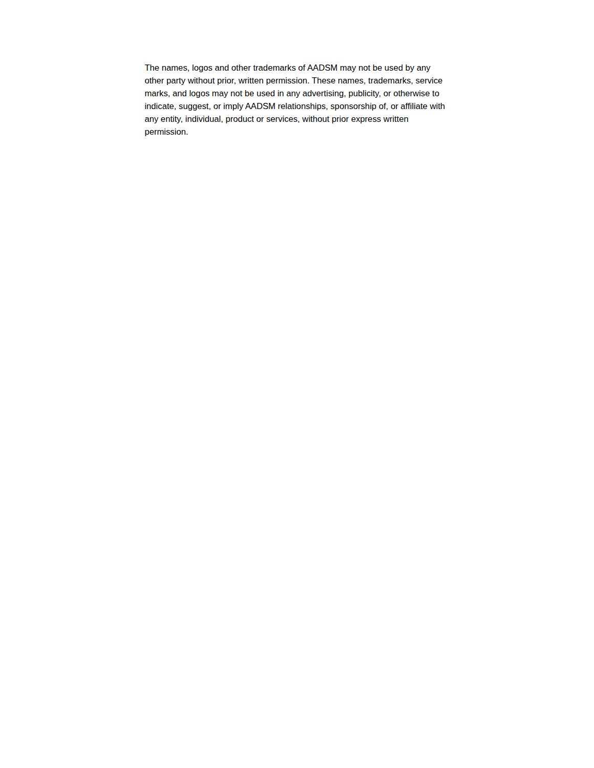The names, logos and other trademarks of AADSM may not be used by any other party without prior, written permission. These names, trademarks, service marks, and logos may not be used in any advertising, publicity, or otherwise to indicate, suggest, or imply AADSM relationships, sponsorship of, or affiliate with any entity, individual, product or services, without prior express written permission.